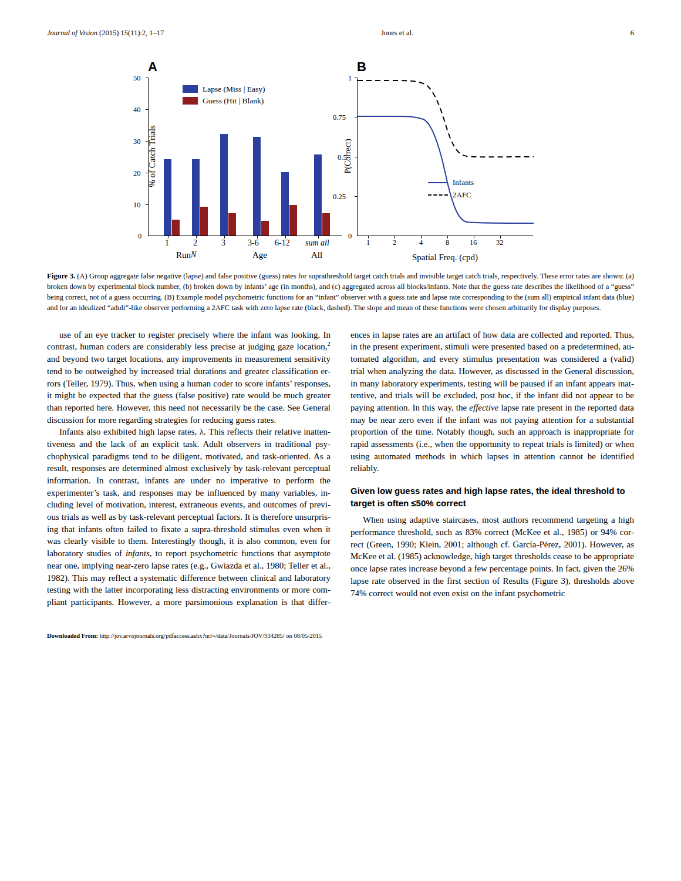Journal of Vision (2015) 15(11):2, 1–17
Jones et al.
6
A
% of Catch Trials 50 40 30 20 10 0
Lapse (Miss | Easy)
Guess (Hit | Blank)
1 2 3 3-6 6-12 sum all Run N Age All
B
P(Correct) 1 0.75 0.5 0.25 0
Infants
2AFC
1 2 4 8 16 32
Spatial Freq. (cpd)
Figure 3. (A) Group aggregate false negative (lapse) and false positive (guess) rates for suprathreshold target catch trials and invisible target catch trials, respectively. These error rates are shown: (a) broken down by experimental block number, (b) broken down by infants’ age (in months), and (c) aggregated across all blocks/infants. Note that the guess rate describes the likelihood of a “guess” being correct, not of a guess occurring. (B) Example model psychometric functions for an “infant” observer with a guess rate and lapse rate corresponding to the (sum all) empirical infant data (blue) and for an idealized “adult”-like observer performing a 2AFC task with zero lapse rate (black, dashed). The slope and mean of these functions were chosen arbitrarily for display purposes.
use of an eye tracker to register precisely where the infant was looking. In contrast, human coders are considerably less precise at judging gaze location,2 and beyond two target locations, any improvements in measurement sensitivity tend to be outweighed by increased trial durations and greater classification errors (Teller, 1979). Thus, when using a human coder to score infants’ responses, it might be expected that the guess (false positive) rate would be much greater than reported here. However, this need not necessarily be the case. See General discussion for more regarding strategies for reducing guess rates.
Infants also exhibited high lapse rates, λ. This reflects their relative inattentiveness and the lack of an explicit task. Adult observers in traditional psychophysical paradigms tend to be diligent, motivated, and task-oriented. As a result, responses are determined almost exclusively by task-relevant perceptual information. In contrast, infants are under no imperative to perform the experimenter’s task, and responses may be influenced by many variables, including level of motivation, interest, extraneous events, and outcomes of previous trials as well as by task-relevant perceptual factors. It is therefore unsurprising that infants often failed to fixate a supra-threshold stimulus even when it was clearly visible to them. Interestingly though, it is also common, even for laboratory studies of infants, to report psychometric functions that asymptote near one, implying near-zero lapse rates (e.g., Gwiazda et al., 1980; Teller et al., 1982). This may reflect a systematic difference between clinical and laboratory testing with the latter incorporating less distracting environments or more compliant participants. However, a more parsimonious explanation is that differences in lapse rates are an artifact of how data are collected and reported. Thus, in the present experiment, stimuli were presented based on a predetermined, automated algorithm, and every stimulus presentation was considered a (valid) trial when analyzing the data. However, as discussed in the General discussion, in many laboratory experiments, testing will be paused if an infant appears inattentive, and trials will be excluded, post hoc, if the infant did not appear to be paying attention. In this way, the effective lapse rate present in the reported data may be near zero even if the infant was not paying attention for a substantial proportion of the time. Notably though, such an approach is inappropriate for rapid assessments (i.e., when the opportunity to repeat trials is limited) or when using automated methods in which lapses in attention cannot be identified reliably.
Given low guess rates and high lapse rates, the ideal threshold to target is often ≤50% correct
When using adaptive staircases, most authors recommend targeting a high performance threshold, such as 83% correct (McKee et al., 1985) or 94% correct (Green, 1990; Klein, 2001; although cf. García-Pérez, 2001). However, as McKee et al. (1985) acknowledge, high target thresholds cease to be appropriate once lapse rates increase beyond a few percentage points. In fact, given the 26% lapse rate observed in the first section of Results (Figure 3), thresholds above 74% correct would not even exist on the infant psychometric
Downloaded From: http://jov.arvojournals.org/pdfaccess.ashx?url=/data/Journals/JOV/934285/ on 08/05/2015